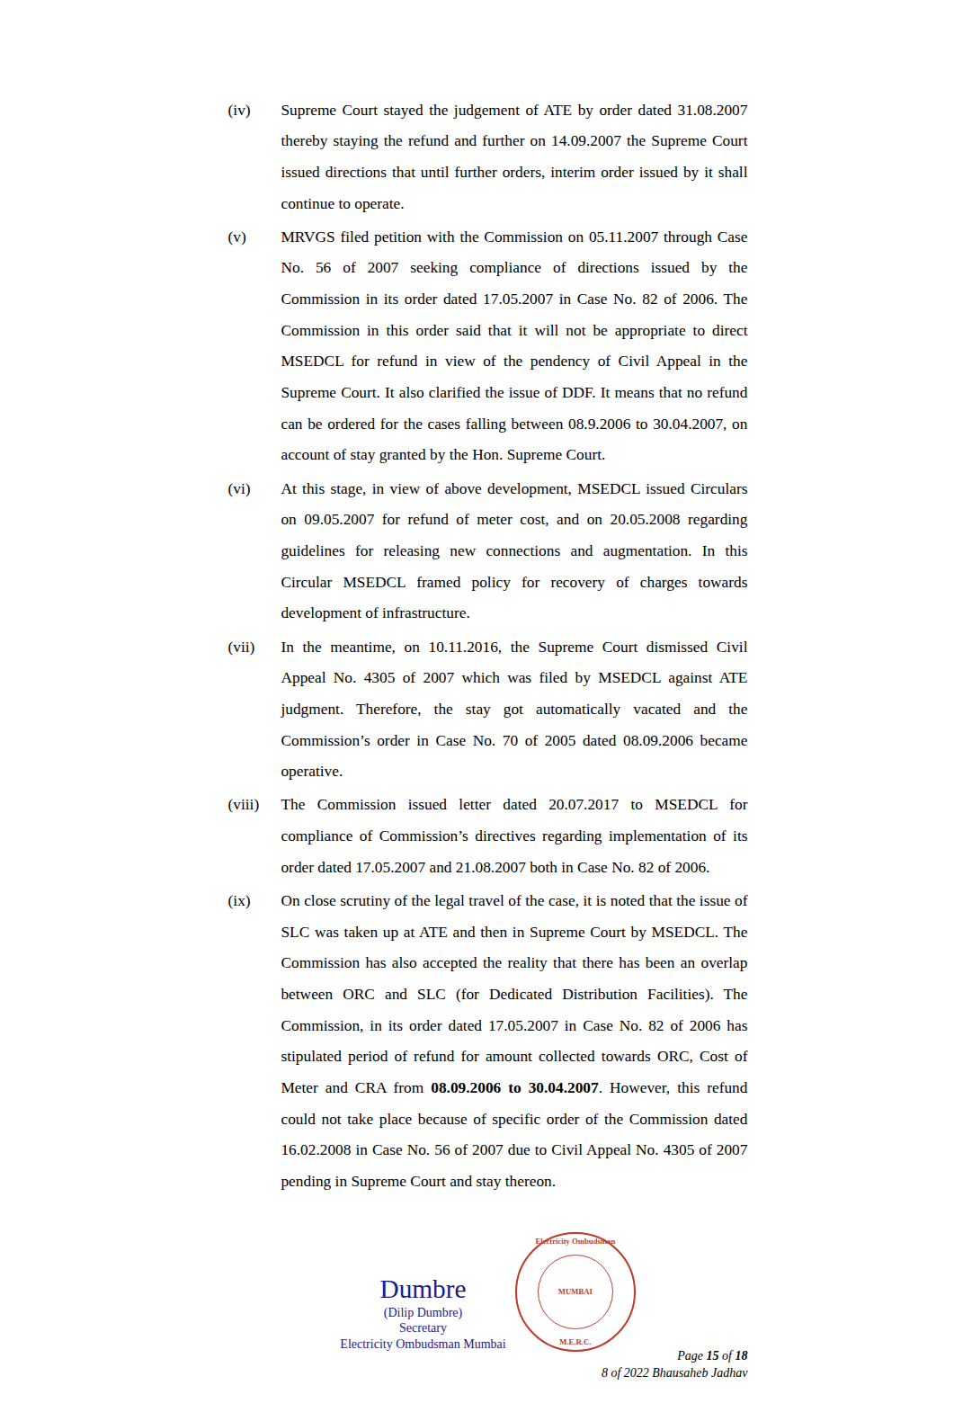(iv) Supreme Court stayed the judgement of ATE by order dated 31.08.2007 thereby staying the refund and further on 14.09.2007 the Supreme Court issued directions that until further orders, interim order issued by it shall continue to operate.
(v) MRVGS filed petition with the Commission on 05.11.2007 through Case No. 56 of 2007 seeking compliance of directions issued by the Commission in its order dated 17.05.2007 in Case No. 82 of 2006. The Commission in this order said that it will not be appropriate to direct MSEDCL for refund in view of the pendency of Civil Appeal in the Supreme Court. It also clarified the issue of DDF. It means that no refund can be ordered for the cases falling between 08.9.2006 to 30.04.2007, on account of stay granted by the Hon. Supreme Court.
(vi) At this stage, in view of above development, MSEDCL issued Circulars on 09.05.2007 for refund of meter cost, and on 20.05.2008 regarding guidelines for releasing new connections and augmentation. In this Circular MSEDCL framed policy for recovery of charges towards development of infrastructure.
(vii) In the meantime, on 10.11.2016, the Supreme Court dismissed Civil Appeal No. 4305 of 2007 which was filed by MSEDCL against ATE judgment. Therefore, the stay got automatically vacated and the Commission’s order in Case No. 70 of 2005 dated 08.09.2006 became operative.
(viii) The Commission issued letter dated 20.07.2017 to MSEDCL for compliance of Commission’s directives regarding implementation of its order dated 17.05.2007 and 21.08.2007 both in Case No. 82 of 2006.
(ix) On close scrutiny of the legal travel of the case, it is noted that the issue of SLC was taken up at ATE and then in Supreme Court by MSEDCL. The Commission has also accepted the reality that there has been an overlap between ORC and SLC (for Dedicated Distribution Facilities). The Commission, in its order dated 17.05.2007 in Case No. 82 of 2006 has stipulated period of refund for amount collected towards ORC, Cost of Meter and CRA from 08.09.2006 to 30.04.2007. However, this refund could not take place because of specific order of the Commission dated 16.02.2008 in Case No. 56 of 2007 due to Civil Appeal No. 4305 of 2007 pending in Supreme Court and stay thereon.
Dumbre
(Dilip Dumbre)
Secretary
Electricity Ombudsman Mumbai
Electricity Ombudsman
MUMBAI
M.E.R.C.
Page 15 of 18
8 of 2022 Bhausaheb Jadhav